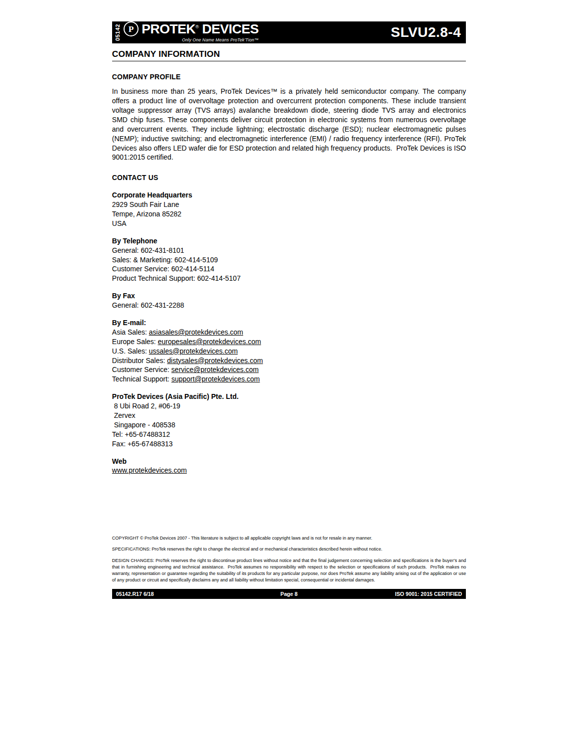05142
P
PROTEK® DEVICES
Only One Name Means ProTek’Tion™
SLVU2.8-4
COMPANY INFORMATION
COMPANY PROFILE
In business more than 25 years, ProTek Devices™ is a privately held semiconductor company. The company offers a product line of overvoltage protection and overcurrent protection components. These include transient voltage suppressor array (TVS arrays) avalanche breakdown diode, steering diode TVS array and electronics SMD chip fuses. These components deliver circuit protection in electronic systems from numerous overvoltage and overcurrent events. They include lightning; electrostatic discharge (ESD); nuclear electromagnetic pulses (NEMP); inductive switching; and electromagnetic interference (EMI) / radio frequency interference (RFI). ProTek Devices also offers LED wafer die for ESD protection and related high frequency products. ProTek Devices is ISO 9001:2015 certified.
CONTACT US
Corporate Headquarters
2929 South Fair Lane
Tempe, Arizona 85282
USA
By Telephone
General: 602-431-8101
Sales: & Marketing: 602-414-5109
Customer Service: 602-414-5114
Product Technical Support: 602-414-5107
By Fax
General: 602-431-2288
By E-mail:
Asia Sales: asiasales@protekdevices.com
Europe Sales: europesales@protekdevices.com
U.S. Sales: ussales@protekdevices.com
Distributor Sales: distysales@protekdevices.com
Customer Service: service@protekdevices.com
Technical Support: support@protekdevices.com
ProTek Devices (Asia Pacific) Pte. Ltd.
8 Ubi Road 2, #06-19
Zervex
Singapore - 408538
Tel: +65-67488312
Fax: +65-67488313
Web
www.protekdevices.com
COPYRIGHT © ProTek Devices 2007 - This literature is subject to all applicable copyright laws and is not for resale in any manner.
SPECIFICATIONS: ProTek reserves the right to change the electrical and or mechanical characteristics described herein without notice.
DESIGN CHANGES: ProTek reserves the right to discontinue product lines without notice and that the final judgement concerning selection and specifications is the buyer’s and that in furnishing engineering and technical assistance. ProTek assumes no responsibility with respect to the selection or specifications of such products. ProTek makes no warranty, representation or guarantee regarding the suitability of its products for any particular purpose, nor does ProTek assume any liability arising out of the application or use of any product or circuit and specifically disclaims any and all liability without limitation special, consequential or incidental damages.
LIFE SUPPORT POLICY: ProTek Devices products are not authorized for use in life support systems without written consent from the factory.
05142.R17 6/18
Page 8
ISO 9001: 2015 CERTIFIED